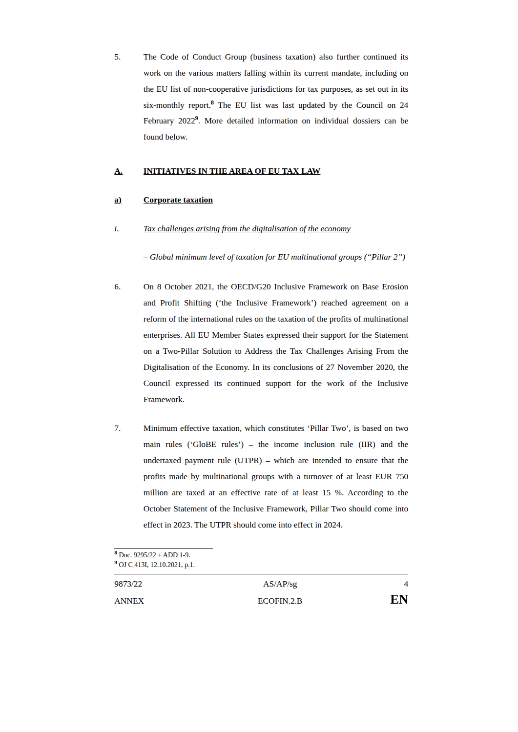5.
The Code of Conduct Group (business taxation) also further continued its work on the various matters falling within its current mandate, including on the EU list of non-cooperative jurisdictions for tax purposes, as set out in its six-monthly report.8 The EU list was last updated by the Council on 24 February 20229. More detailed information on individual dossiers can be found below.
A.
Initiatives in the area of EU tax law
a)
Corporate taxation
i.
Tax challenges arising from the digitalisation of the economy
– Global minimum level of taxation for EU multinational groups (“Pillar 2”)
6.
On 8 October 2021, the OECD/G20 Inclusive Framework on Base Erosion and Profit Shifting (‘the Inclusive Framework’) reached agreement on a reform of the international rules on the taxation of the profits of multinational enterprises. All EU Member States expressed their support for the Statement on a Two-Pillar Solution to Address the Tax Challenges Arising From the Digitalisation of the Economy. In its conclusions of 27 November 2020, the Council expressed its continued support for the work of the Inclusive Framework.
7.
Minimum effective taxation, which constitutes ‘Pillar Two’, is based on two main rules (‘GloBE rules’) – the income inclusion rule (IIR) and the undertaxed payment rule (UTPR) – which are intended to ensure that the profits made by multinational groups with a turnover of at least EUR 750 million are taxed at an effective rate of at least 15 %. According to the October Statement of the Inclusive Framework, Pillar Two should come into effect in 2023. The UTPR should come into effect in 2024.
8 Doc. 9295/22 + ADD 1-9.
9 OJ C 413I, 12.10.2021, p.1.
9873/22
AS/AP/sg
4
ANNEX
ECOFIN.2.B
EN